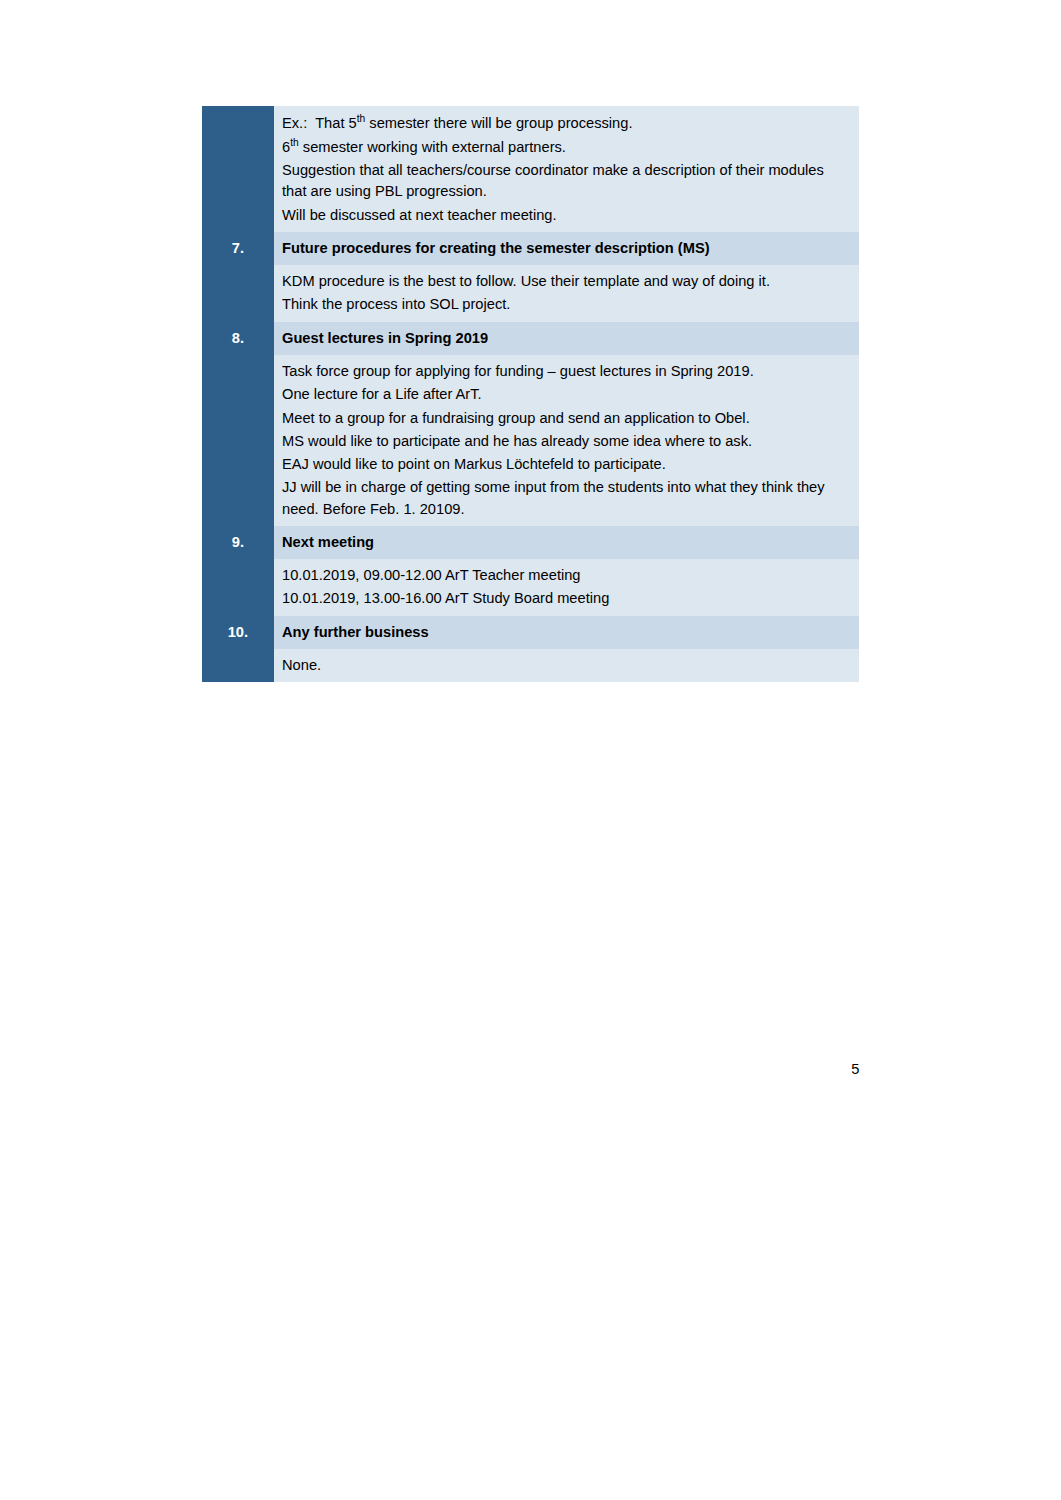| | Ex.: That 5 th semester there will be group processing. 6 th semester working with external partners. Suggestion that all teachers/course coordinator make a description of their modules that are using PBL progression. Will be discussed at next teacher meeting. |
| 7. | Future procedures for creating the semester description (MS) |
| | KDM procedure is the best to follow. Use their template and way of doing it. Think the process into SOL project. |
| 8. | Guest lectures in Spring 2019 |
| | Task force group for applying for funding – guest lectures in Spring 2019. One lecture for a Life after ArT. Meet to a group for a fundraising group and send an application to Obel. MS would like to participate and he has already some idea where to ask. EAJ would like to point on Markus Löchtefeld to participate. JJ will be in charge of getting some input from the students into what they think they need. Before Feb. 1. 20109. |
| 9. | Next meeting |
| | 10.01.2019, 09.00-12.00 ArT Teacher meeting 10.01.2019, 13.00-16.00 ArT Study Board meeting |
| 10. | Any further business |
| | None. |
5